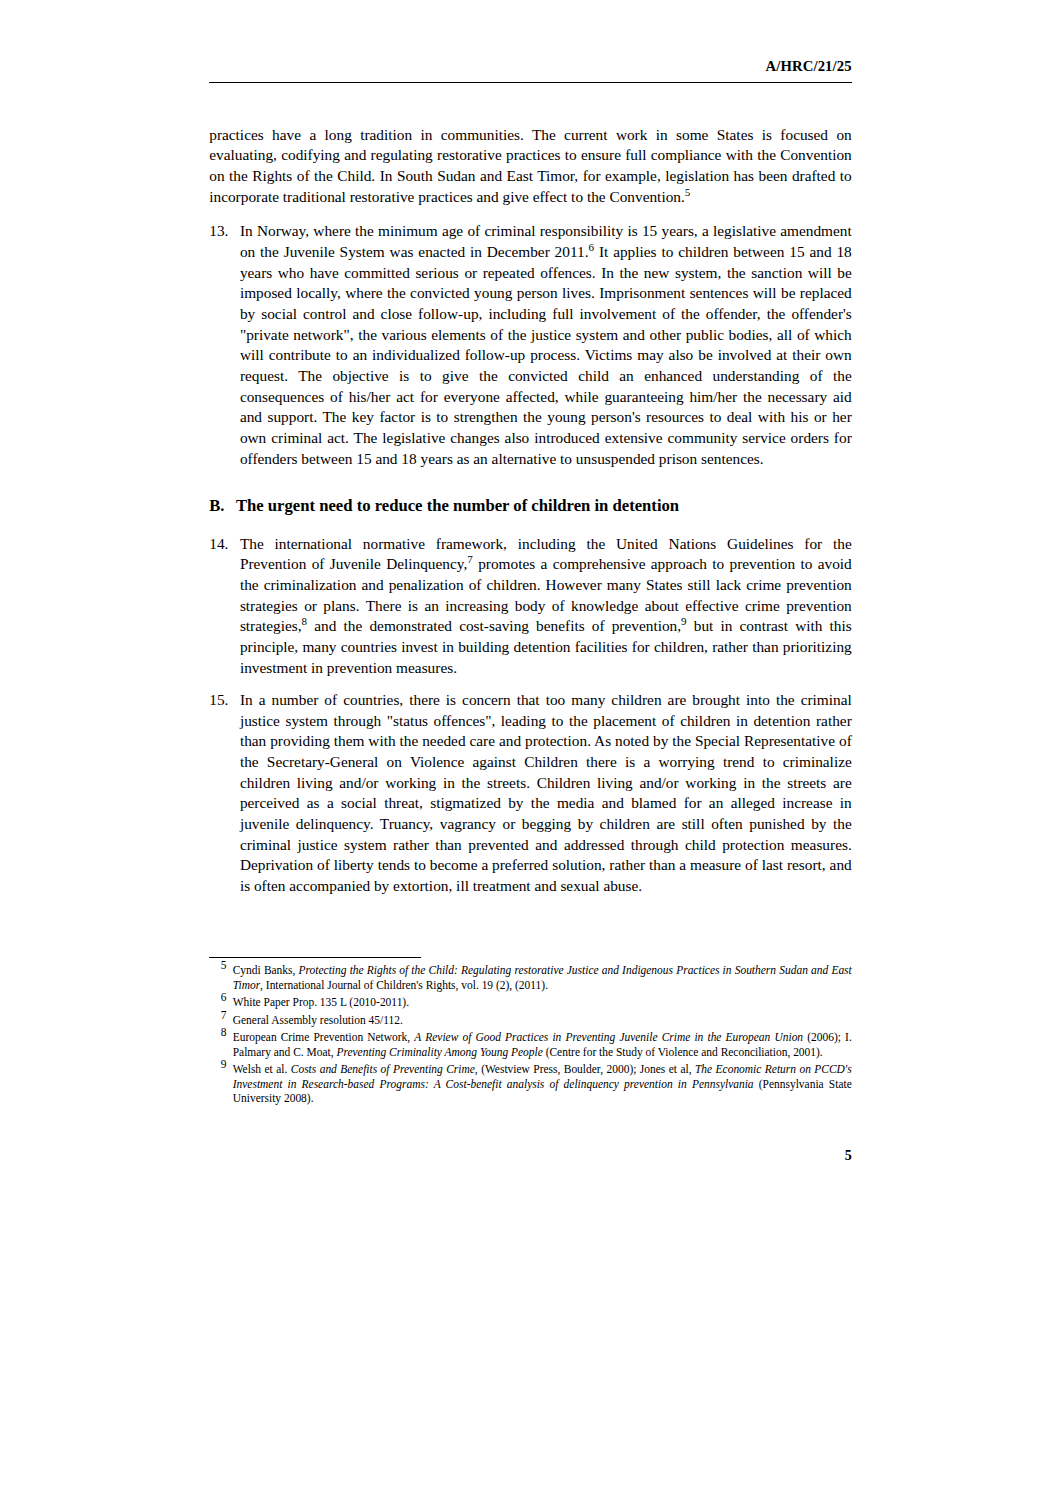A/HRC/21/25
practices have a long tradition in communities. The current work in some States is focused on evaluating, codifying and regulating restorative practices to ensure full compliance with the Convention on the Rights of the Child. In South Sudan and East Timor, for example, legislation has been drafted to incorporate traditional restorative practices and give effect to the Convention.5
13.
In Norway, where the minimum age of criminal responsibility is 15 years, a legislative amendment on the Juvenile System was enacted in December 2011.6 It applies to children between 15 and 18 years who have committed serious or repeated offences. In the new system, the sanction will be imposed locally, where the convicted young person lives. Imprisonment sentences will be replaced by social control and close follow-up, including full involvement of the offender, the offender's "private network", the various elements of the justice system and other public bodies, all of which will contribute to an individualized follow-up process. Victims may also be involved at their own request. The objective is to give the convicted child an enhanced understanding of the consequences of his/her act for everyone affected, while guaranteeing him/her the necessary aid and support. The key factor is to strengthen the young person's resources to deal with his or her own criminal act. The legislative changes also introduced extensive community service orders for offenders between 15 and 18 years as an alternative to unsuspended prison sentences.
B. The urgent need to reduce the number of children in detention
14.
The international normative framework, including the United Nations Guidelines for the Prevention of Juvenile Delinquency,7 promotes a comprehensive approach to prevention to avoid the criminalization and penalization of children. However many States still lack crime prevention strategies or plans. There is an increasing body of knowledge about effective crime prevention strategies,8 and the demonstrated cost-saving benefits of prevention,9 but in contrast with this principle, many countries invest in building detention facilities for children, rather than prioritizing investment in prevention measures.
15.
In a number of countries, there is concern that too many children are brought into the criminal justice system through "status offences", leading to the placement of children in detention rather than providing them with the needed care and protection. As noted by the Special Representative of the Secretary-General on Violence against Children there is a worrying trend to criminalize children living and/or working in the streets. Children living and/or working in the streets are perceived as a social threat, stigmatized by the media and blamed for an alleged increase in juvenile delinquency. Truancy, vagrancy or begging by children are still often punished by the criminal justice system rather than prevented and addressed through child protection measures. Deprivation of liberty tends to become a preferred solution, rather than a measure of last resort, and is often accompanied by extortion, ill treatment and sexual abuse.
5
Cyndi Banks, Protecting the Rights of the Child: Regulating restorative Justice and Indigenous Practices in Southern Sudan and East Timor, International Journal of Children's Rights, vol. 19 (2), (2011).
6
White Paper Prop. 135 L (2010-2011).
7
General Assembly resolution 45/112.
8
European Crime Prevention Network, A Review of Good Practices in Preventing Juvenile Crime in the European Union (2006); I. Palmary and C. Moat, Preventing Criminality Among Young People (Centre for the Study of Violence and Reconciliation, 2001).
9
Welsh et al. Costs and Benefits of Preventing Crime, (Westview Press, Boulder, 2000); Jones et al, The Economic Return on PCCD's Investment in Research-based Programs: A Cost-benefit analysis of delinquency prevention in Pennsylvania (Pennsylvania State University 2008).
5